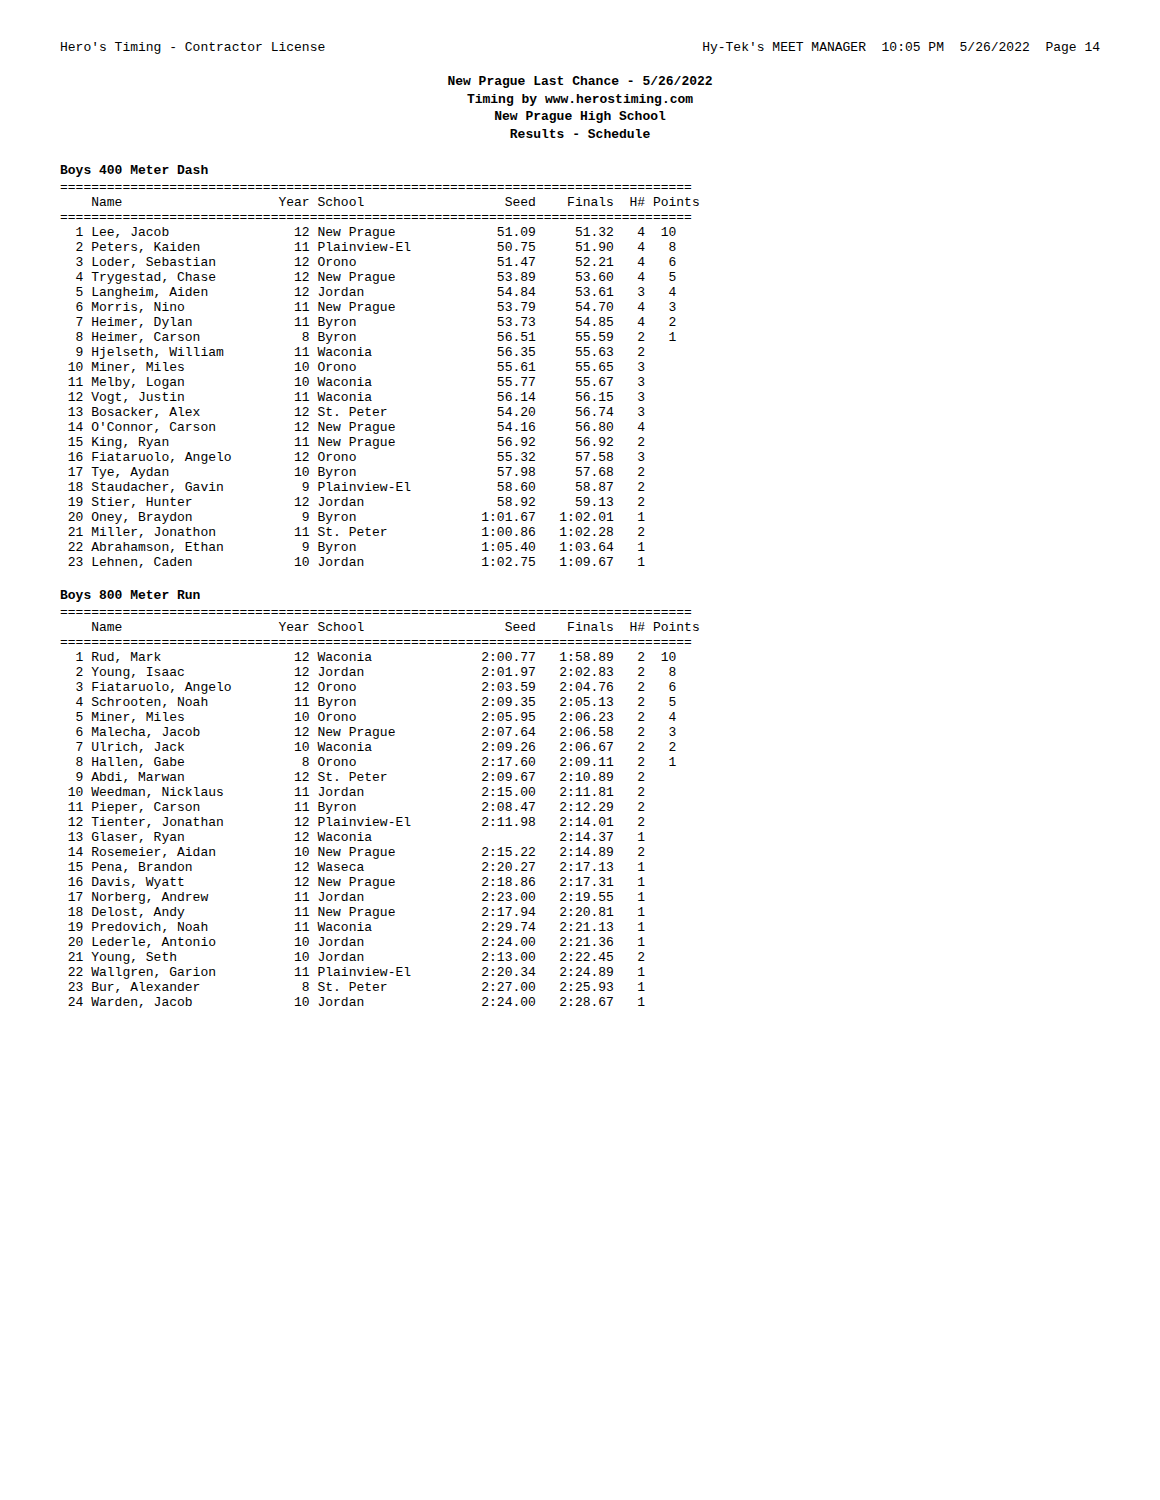Hero's Timing - Contractor License
Hy-Tek's MEET MANAGER 10:05 PM 5/26/2022 Page 14
New Prague Last Chance - 5/26/2022 Timing by www.herostiming.com New Prague High School Results - Schedule
Boys 400 Meter Dash
=================================================================================
    Name                    Year School                  Seed    Finals  H# Points
=================================================================================
  1 Lee, Jacob                12 New Prague             51.09     51.32   4  10
  2 Peters, Kaiden            11 Plainview-El           50.75     51.90   4   8
  3 Loder, Sebastian          12 Orono                  51.47     52.21   4   6
  4 Trygestad, Chase          12 New Prague             53.89     53.60   4   5
  5 Langheim, Aiden           12 Jordan                 54.84     53.61   3   4
  6 Morris, Nino              11 New Prague             53.79     54.70   4   3
  7 Heimer, Dylan             11 Byron                  53.73     54.85   4   2
  8 Heimer, Carson             8 Byron                  56.51     55.59   2   1
  9 Hjelseth, William         11 Waconia                56.35     55.63   2
 10 Miner, Miles              10 Orono                  55.61     55.65   3
 11 Melby, Logan              10 Waconia                55.77     55.67   3
 12 Vogt, Justin              11 Waconia                56.14     56.15   3
 13 Bosacker, Alex            12 St. Peter              54.20     56.74   3
 14 O'Connor, Carson          12 New Prague             54.16     56.80   4
 15 King, Ryan                11 New Prague             56.92     56.92   2
 16 Fiataruolo, Angelo        12 Orono                  55.32     57.58   3
 17 Tye, Aydan                10 Byron                  57.98     57.68   2
 18 Staudacher, Gavin          9 Plainview-El           58.60     58.87   2
 19 Stier, Hunter             12 Jordan                 58.92     59.13   2
 20 Oney, Braydon              9 Byron                1:01.67   1:02.01   1
 21 Miller, Jonathon          11 St. Peter            1:00.86   1:02.28   2
 22 Abrahamson, Ethan          9 Byron                1:05.40   1:03.64   1
 23 Lehnen, Caden             10 Jordan               1:02.75   1:09.67   1
Boys 800 Meter Run
=================================================================================
    Name                    Year School                  Seed    Finals  H# Points
=================================================================================
  1 Rud, Mark                 12 Waconia              2:00.77   1:58.89   2  10
  2 Young, Isaac              12 Jordan               2:01.97   2:02.83   2   8
  3 Fiataruolo, Angelo        12 Orono                2:03.59   2:04.76   2   6
  4 Schrooten, Noah           11 Byron                2:09.35   2:05.13   2   5
  5 Miner, Miles              10 Orono                2:05.95   2:06.23   2   4
  6 Malecha, Jacob            12 New Prague           2:07.64   2:06.58   2   3
  7 Ulrich, Jack              10 Waconia              2:09.26   2:06.67   2   2
  8 Hallen, Gabe               8 Orono                2:17.60   2:09.11   2   1
  9 Abdi, Marwan              12 St. Peter            2:09.67   2:10.89   2
 10 Weedman, Nicklaus         11 Jordan               2:15.00   2:11.81   2
 11 Pieper, Carson            11 Byron                2:08.47   2:12.29   2
 12 Tienter, Jonathan         12 Plainview-El         2:11.98   2:14.01   2
 13 Glaser, Ryan              12 Waconia                        2:14.37   1
 14 Rosemeier, Aidan          10 New Prague           2:15.22   2:14.89   2
 15 Pena, Brandon             12 Waseca               2:20.27   2:17.13   1
 16 Davis, Wyatt              12 New Prague           2:18.86   2:17.31   1
 17 Norberg, Andrew           11 Jordan               2:23.00   2:19.55   1
 18 Delost, Andy              11 New Prague           2:17.94   2:20.81   1
 19 Predovich, Noah           11 Waconia              2:29.74   2:21.13   1
 20 Lederle, Antonio          10 Jordan               2:24.00   2:21.36   1
 21 Young, Seth               10 Jordan               2:13.00   2:22.45   2
 22 Wallgren, Garion          11 Plainview-El         2:20.34   2:24.89   1
 23 Bur, Alexander             8 St. Peter            2:27.00   2:25.93   1
 24 Warden, Jacob             10 Jordan               2:24.00   2:28.67   1